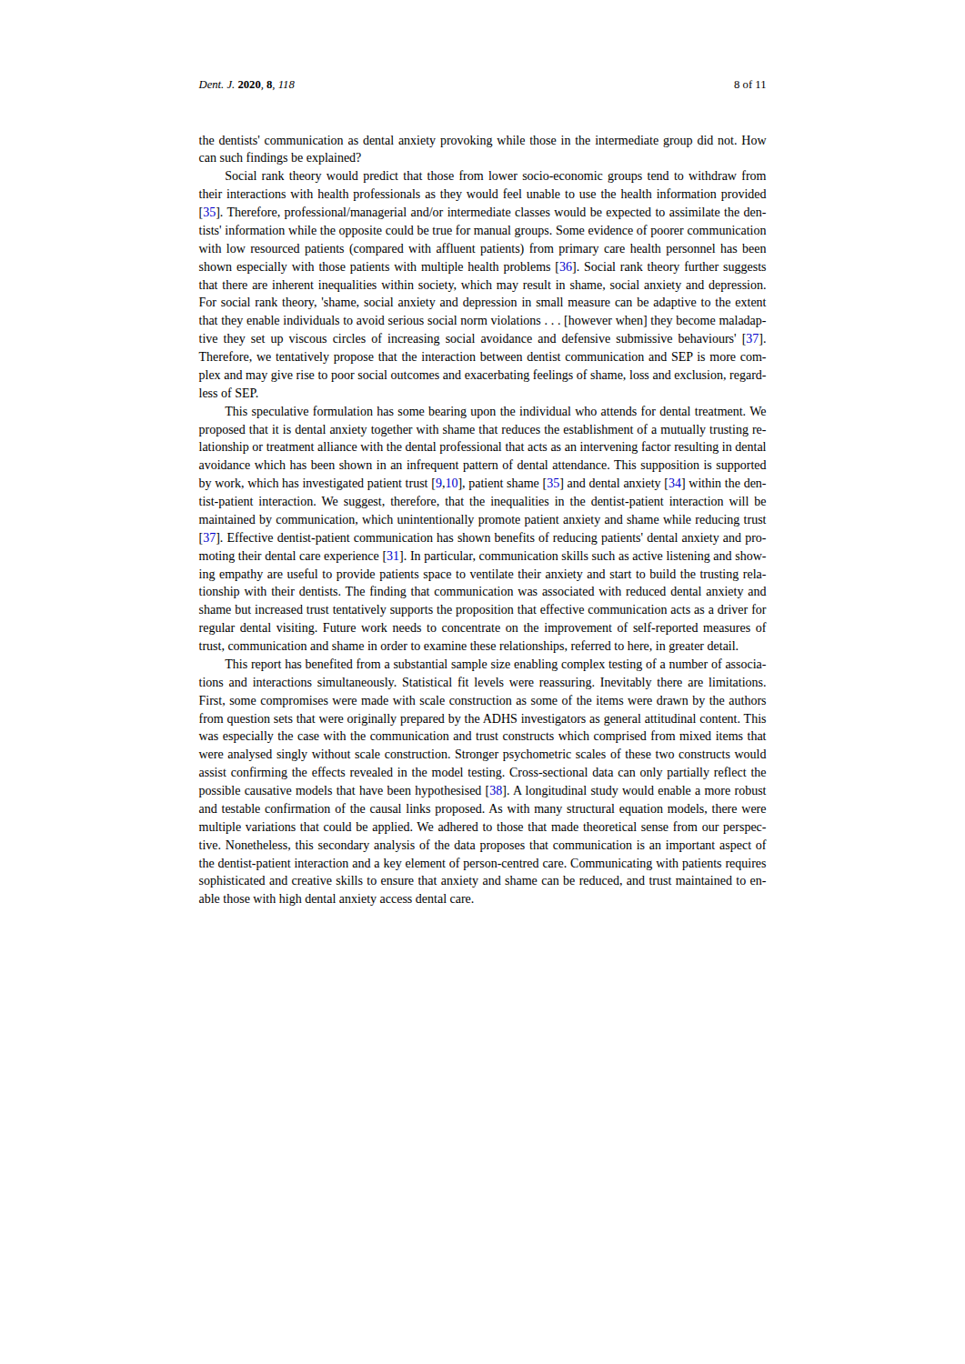Dent. J. 2020, 8, 118
8 of 11
the dentists' communication as dental anxiety provoking while those in the intermediate group did not. How can such findings be explained?
Social rank theory would predict that those from lower socio-economic groups tend to withdraw from their interactions with health professionals as they would feel unable to use the health information provided [35]. Therefore, professional/managerial and/or intermediate classes would be expected to assimilate the dentists' information while the opposite could be true for manual groups. Some evidence of poorer communication with low resourced patients (compared with affluent patients) from primary care health personnel has been shown especially with those patients with multiple health problems [36]. Social rank theory further suggests that there are inherent inequalities within society, which may result in shame, social anxiety and depression. For social rank theory, 'shame, social anxiety and depression in small measure can be adaptive to the extent that they enable individuals to avoid serious social norm violations . . . [however when] they become maladaptive they set up viscous circles of increasing social avoidance and defensive submissive behaviours' [37]. Therefore, we tentatively propose that the interaction between dentist communication and SEP is more complex and may give rise to poor social outcomes and exacerbating feelings of shame, loss and exclusion, regardless of SEP.
This speculative formulation has some bearing upon the individual who attends for dental treatment. We proposed that it is dental anxiety together with shame that reduces the establishment of a mutually trusting relationship or treatment alliance with the dental professional that acts as an intervening factor resulting in dental avoidance which has been shown in an infrequent pattern of dental attendance. This supposition is supported by work, which has investigated patient trust [9,10], patient shame [35] and dental anxiety [34] within the dentist-patient interaction. We suggest, therefore, that the inequalities in the dentist-patient interaction will be maintained by communication, which unintentionally promote patient anxiety and shame while reducing trust [37]. Effective dentist-patient communication has shown benefits of reducing patients' dental anxiety and promoting their dental care experience [31]. In particular, communication skills such as active listening and showing empathy are useful to provide patients space to ventilate their anxiety and start to build the trusting relationship with their dentists. The finding that communication was associated with reduced dental anxiety and shame but increased trust tentatively supports the proposition that effective communication acts as a driver for regular dental visiting. Future work needs to concentrate on the improvement of self-reported measures of trust, communication and shame in order to examine these relationships, referred to here, in greater detail.
This report has benefited from a substantial sample size enabling complex testing of a number of associations and interactions simultaneously. Statistical fit levels were reassuring. Inevitably there are limitations. First, some compromises were made with scale construction as some of the items were drawn by the authors from question sets that were originally prepared by the ADHS investigators as general attitudinal content. This was especially the case with the communication and trust constructs which comprised from mixed items that were analysed singly without scale construction. Stronger psychometric scales of these two constructs would assist confirming the effects revealed in the model testing. Cross-sectional data can only partially reflect the possible causative models that have been hypothesised [38]. A longitudinal study would enable a more robust and testable confirmation of the causal links proposed. As with many structural equation models, there were multiple variations that could be applied. We adhered to those that made theoretical sense from our perspective. Nonetheless, this secondary analysis of the data proposes that communication is an important aspect of the dentist-patient interaction and a key element of person-centred care. Communicating with patients requires sophisticated and creative skills to ensure that anxiety and shame can be reduced, and trust maintained to enable those with high dental anxiety access dental care.